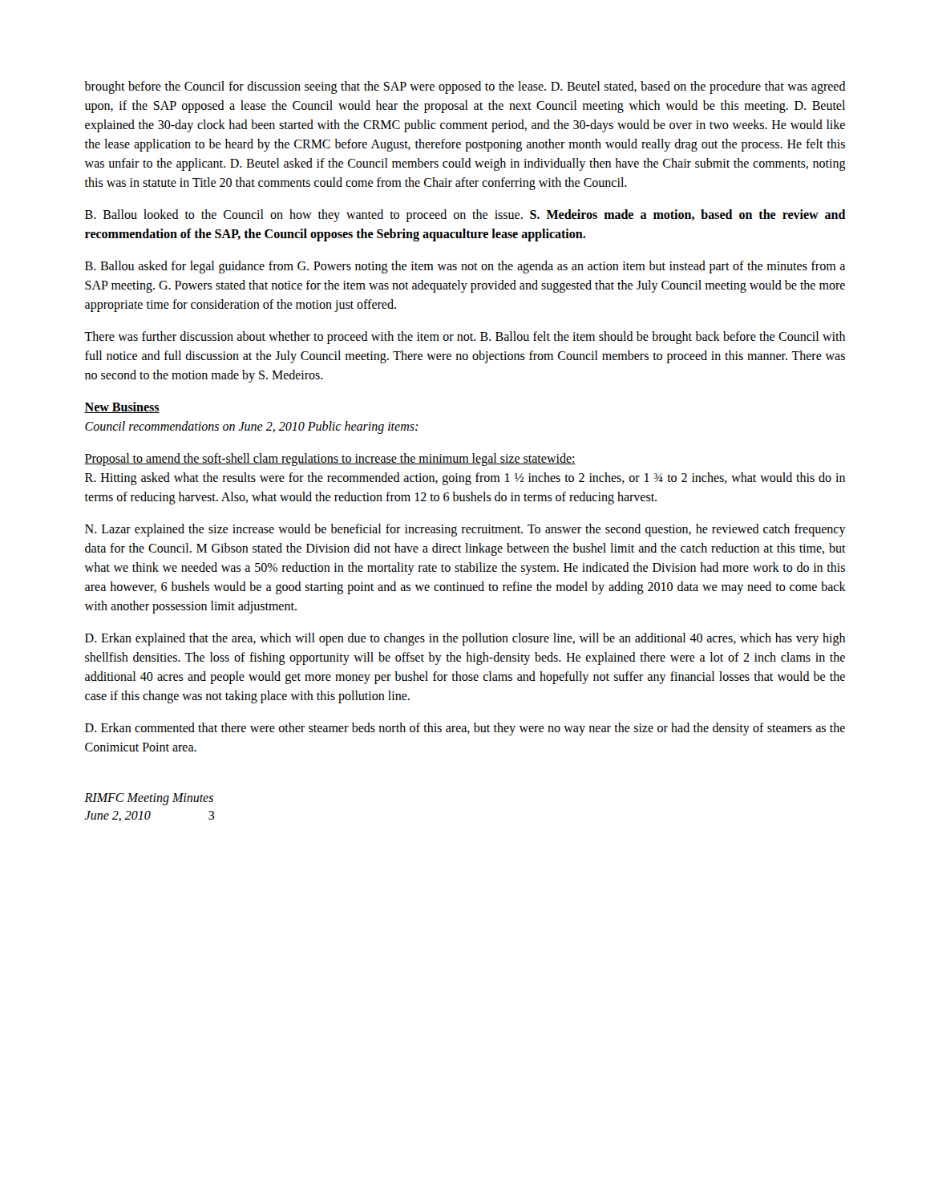brought before the Council for discussion seeing that the SAP were opposed to the lease. D. Beutel stated, based on the procedure that was agreed upon, if the SAP opposed a lease the Council would hear the proposal at the next Council meeting which would be this meeting. D. Beutel explained the 30-day clock had been started with the CRMC public comment period, and the 30-days would be over in two weeks. He would like the lease application to be heard by the CRMC before August, therefore postponing another month would really drag out the process. He felt this was unfair to the applicant. D. Beutel asked if the Council members could weigh in individually then have the Chair submit the comments, noting this was in statute in Title 20 that comments could come from the Chair after conferring with the Council.
B. Ballou looked to the Council on how they wanted to proceed on the issue. S. Medeiros made a motion, based on the review and recommendation of the SAP, the Council opposes the Sebring aquaculture lease application.
B. Ballou asked for legal guidance from G. Powers noting the item was not on the agenda as an action item but instead part of the minutes from a SAP meeting. G. Powers stated that notice for the item was not adequately provided and suggested that the July Council meeting would be the more appropriate time for consideration of the motion just offered.
There was further discussion about whether to proceed with the item or not. B. Ballou felt the item should be brought back before the Council with full notice and full discussion at the July Council meeting. There were no objections from Council members to proceed in this manner. There was no second to the motion made by S. Medeiros.
New Business
Council recommendations on June 2, 2010 Public hearing items:
Proposal to amend the soft-shell clam regulations to increase the minimum legal size statewide:
R. Hitting asked what the results were for the recommended action, going from 1 ½ inches to 2 inches, or 1 ¾ to 2 inches, what would this do in terms of reducing harvest. Also, what would the reduction from 12 to 6 bushels do in terms of reducing harvest.
N. Lazar explained the size increase would be beneficial for increasing recruitment. To answer the second question, he reviewed catch frequency data for the Council. M Gibson stated the Division did not have a direct linkage between the bushel limit and the catch reduction at this time, but what we think we needed was a 50% reduction in the mortality rate to stabilize the system. He indicated the Division had more work to do in this area however, 6 bushels would be a good starting point and as we continued to refine the model by adding 2010 data we may need to come back with another possession limit adjustment.
D. Erkan explained that the area, which will open due to changes in the pollution closure line, will be an additional 40 acres, which has very high shellfish densities. The loss of fishing opportunity will be offset by the high-density beds. He explained there were a lot of 2 inch clams in the additional 40 acres and people would get more money per bushel for those clams and hopefully not suffer any financial losses that would be the case if this change was not taking place with this pollution line.
D. Erkan commented that there were other steamer beds north of this area, but they were no way near the size or had the density of steamers as the Conimicut Point area.
RIMFC Meeting Minutes
June 2, 20103